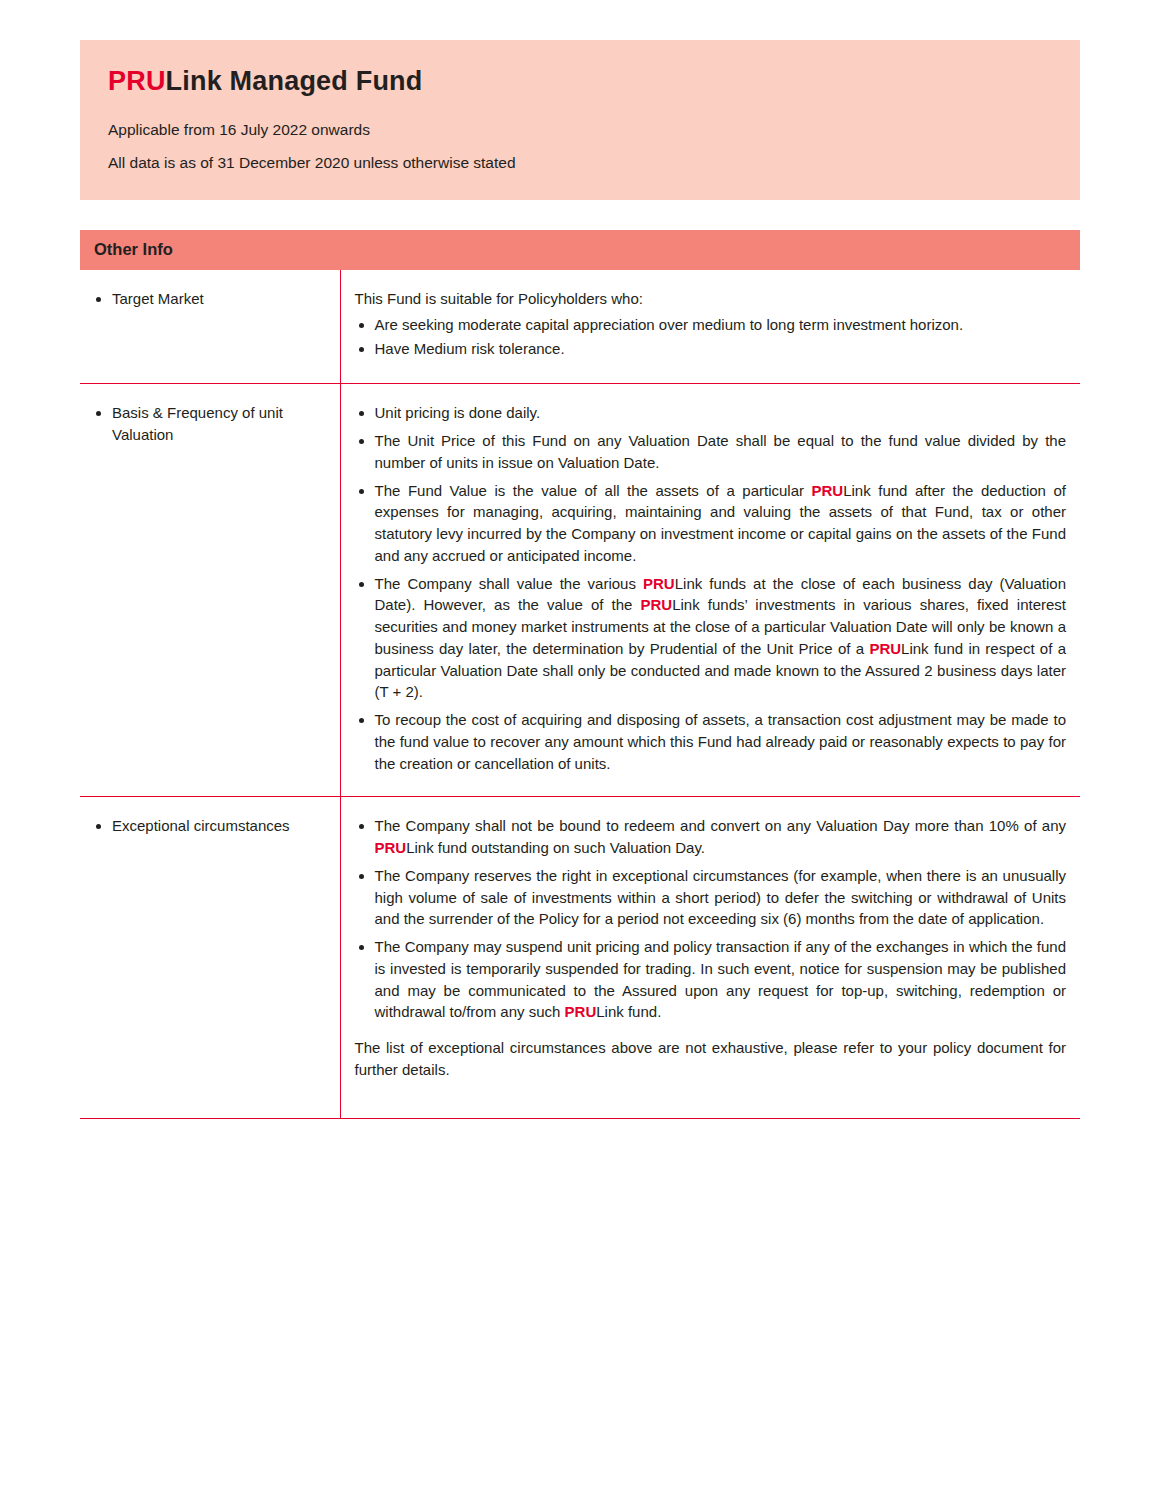PRULink Managed Fund
Applicable from 16 July 2022 onwards
All data is as of 31 December 2020 unless otherwise stated
| Other Info |
| --- |
| Target Market | This Fund is suitable for Policyholders who: Are seeking moderate capital appreciation over medium to long term investment horizon. Have Medium risk tolerance. |
| Basis & Frequency of unit Valuation | Unit pricing is done daily. The Unit Price of this Fund on any Valuation Date shall be equal to the fund value divided by the number of units in issue on Valuation Date. The Fund Value is the value of all the assets of a particular PRU Link fund after the deduction of expenses for managing, acquiring, maintaining and valuing the assets of that Fund, tax or other statutory levy incurred by the Company on investment income or capital gains on the assets of the Fund and any accrued or anticipated income. The Company shall value the various PRU Link funds at the close of each business day (Valuation Date). However, as the value of the PRU Link funds’ investments in various shares, fixed interest securities and money market instruments at the close of a particular Valuation Date will only be known a business day later, the determination by Prudential of the Unit Price of a PRU Link fund in respect of a particular Valuation Date shall only be conducted and made known to the Assured 2 business days later (T + 2). To recoup the cost of acquiring and disposing of assets, a transaction cost adjustment may be made to the fund value to recover any amount which this Fund had already paid or reasonably expects to pay for the creation or cancellation of units. |
| Exceptional circumstances | The Company shall not be bound to redeem and convert on any Valuation Day more than 10% of any PRU Link fund outstanding on such Valuation Day. The Company reserves the right in exceptional circumstances (for example, when there is an unusually high volume of sale of investments within a short period) to defer the switching or withdrawal of Units and the surrender of the Policy for a period not exceeding six (6) months from the date of application. The Company may suspend unit pricing and policy transaction if any of the exchanges in which the fund is invested is temporarily suspended for trading. In such event, notice for suspension may be published and may be communicated to the Assured upon any request for top-up, switching, redemption or withdrawal to/from any such PRU Link fund. The list of exceptional circumstances above are not exhaustive, please refer to your policy document for further details. |